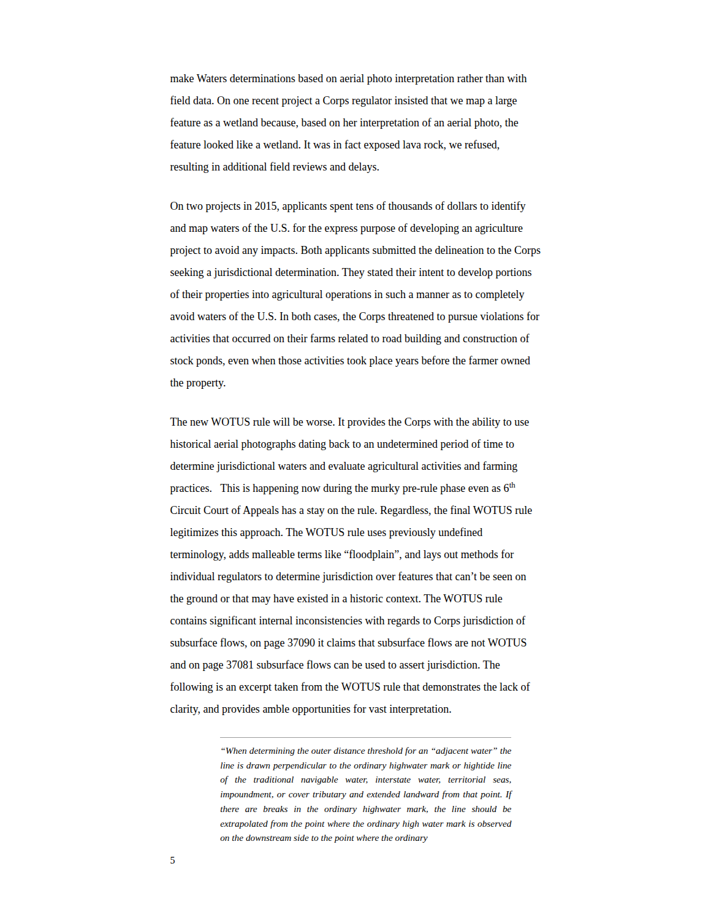make Waters determinations based on aerial photo interpretation rather than with field data. On one recent project a Corps regulator insisted that we map a large feature as a wetland because, based on her interpretation of an aerial photo, the feature looked like a wetland. It was in fact exposed lava rock, we refused, resulting in additional field reviews and delays.
On two projects in 2015, applicants spent tens of thousands of dollars to identify and map waters of the U.S. for the express purpose of developing an agriculture project to avoid any impacts. Both applicants submitted the delineation to the Corps seeking a jurisdictional determination. They stated their intent to develop portions of their properties into agricultural operations in such a manner as to completely avoid waters of the U.S. In both cases, the Corps threatened to pursue violations for activities that occurred on their farms related to road building and construction of stock ponds, even when those activities took place years before the farmer owned the property.
The new WOTUS rule will be worse. It provides the Corps with the ability to use historical aerial photographs dating back to an undetermined period of time to determine jurisdictional waters and evaluate agricultural activities and farming practices. This is happening now during the murky pre-rule phase even as 6th Circuit Court of Appeals has a stay on the rule. Regardless, the final WOTUS rule legitimizes this approach. The WOTUS rule uses previously undefined terminology, adds malleable terms like “floodplain”, and lays out methods for individual regulators to determine jurisdiction over features that can’t be seen on the ground or that may have existed in a historic context. The WOTUS rule contains significant internal inconsistencies with regards to Corps jurisdiction of subsurface flows, on page 37090 it claims that subsurface flows are not WOTUS and on page 37081 subsurface flows can be used to assert jurisdiction. The following is an excerpt taken from the WOTUS rule that demonstrates the lack of clarity, and provides amble opportunities for vast interpretation.
“When determining the outer distance threshold for an “adjacent water” the line is drawn perpendicular to the ordinary highwater mark or hightide line of the traditional navigable water, interstate water, territorial seas, impoundment, or cover tributary and extended landward from that point. If there are breaks in the ordinary highwater mark, the line should be extrapolated from the point where the ordinary high water mark is observed on the downstream side to the point where the ordinary
5